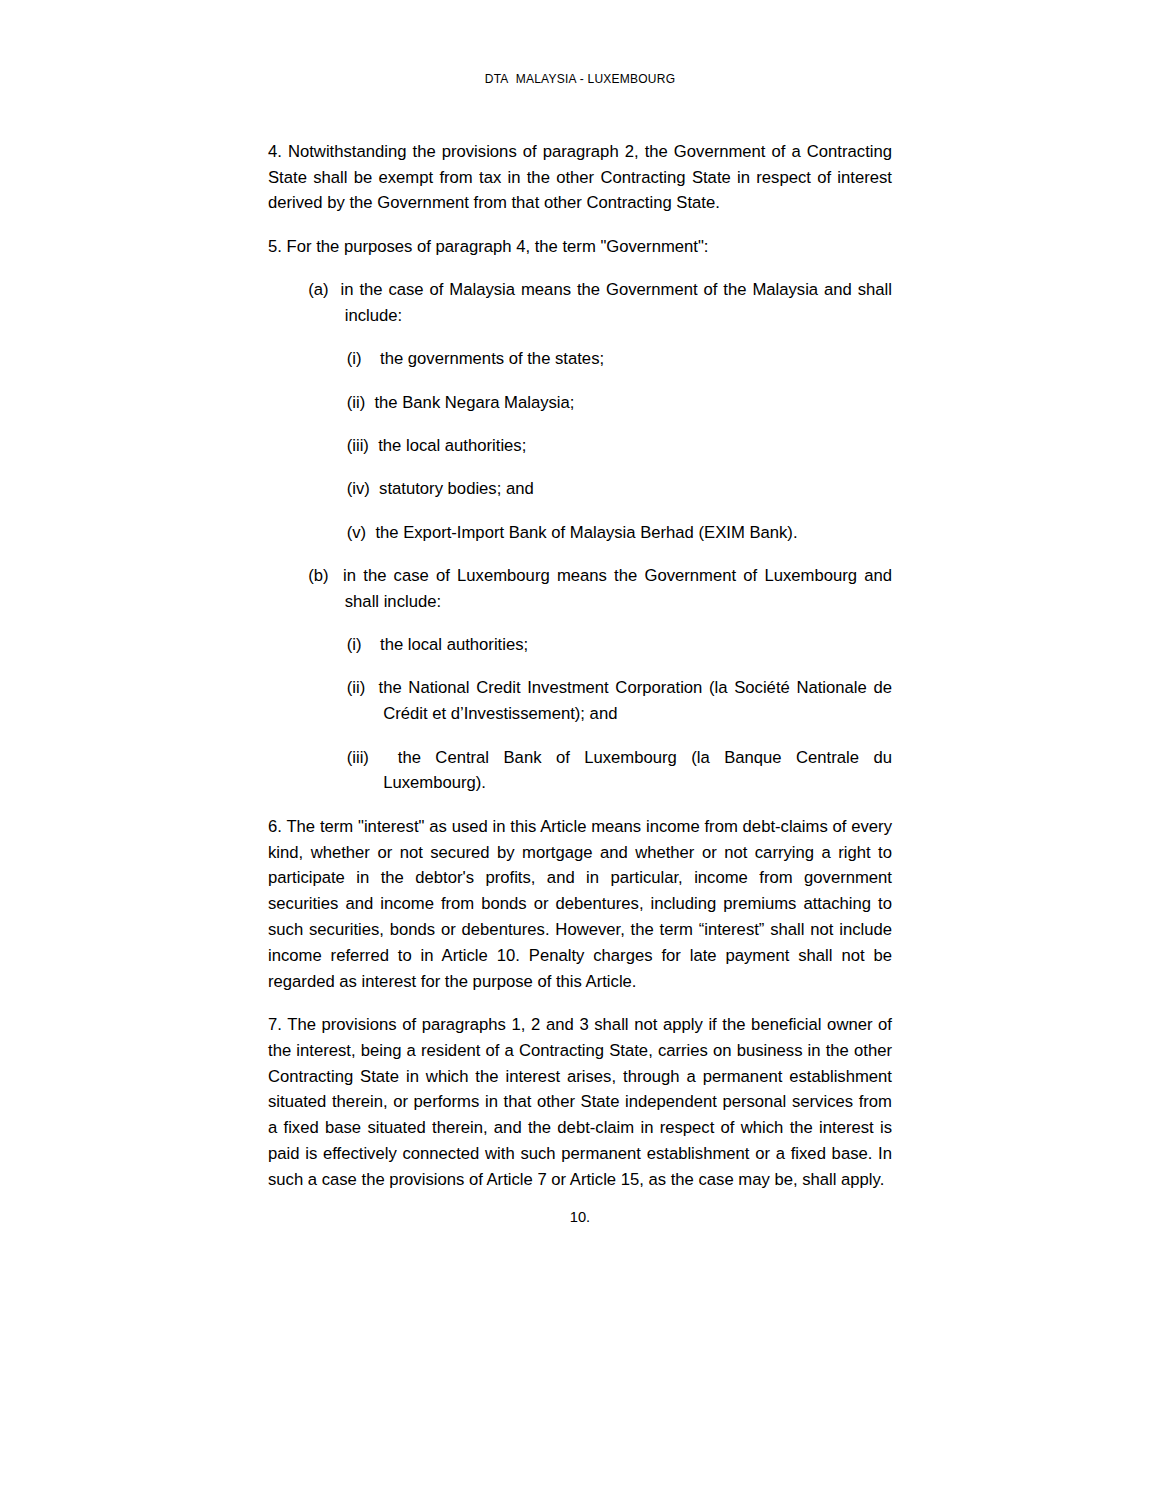DTA MALAYSIA - LUXEMBOURG
4. Notwithstanding the provisions of paragraph 2, the Government of a Contracting State shall be exempt from tax in the other Contracting State in respect of interest derived by the Government from that other Contracting State.
5. For the purposes of paragraph 4, the term "Government":
(a) in the case of Malaysia means the Government of the Malaysia and shall include:
(i) the governments of the states;
(ii) the Bank Negara Malaysia;
(iii) the local authorities;
(iv) statutory bodies; and
(v) the Export-Import Bank of Malaysia Berhad (EXIM Bank).
(b) in the case of Luxembourg means the Government of Luxembourg and shall include:
(i) the local authorities;
(ii) the National Credit Investment Corporation (la Société Nationale de Crédit et d’Investissement); and
(iii) the Central Bank of Luxembourg (la Banque Centrale du Luxembourg).
6. The term "interest" as used in this Article means income from debt-claims of every kind, whether or not secured by mortgage and whether or not carrying a right to participate in the debtor's profits, and in particular, income from government securities and income from bonds or debentures, including premiums attaching to such securities, bonds or debentures. However, the term “interest” shall not include income referred to in Article 10. Penalty charges for late payment shall not be regarded as interest for the purpose of this Article.
7. The provisions of paragraphs 1, 2 and 3 shall not apply if the beneficial owner of the interest, being a resident of a Contracting State, carries on business in the other Contracting State in which the interest arises, through a permanent establishment situated therein, or performs in that other State independent personal services from a fixed base situated therein, and the debt-claim in respect of which the interest is paid is effectively connected with such permanent establishment or a fixed base. In such a case the provisions of Article 7 or Article 15, as the case may be, shall apply.
10.